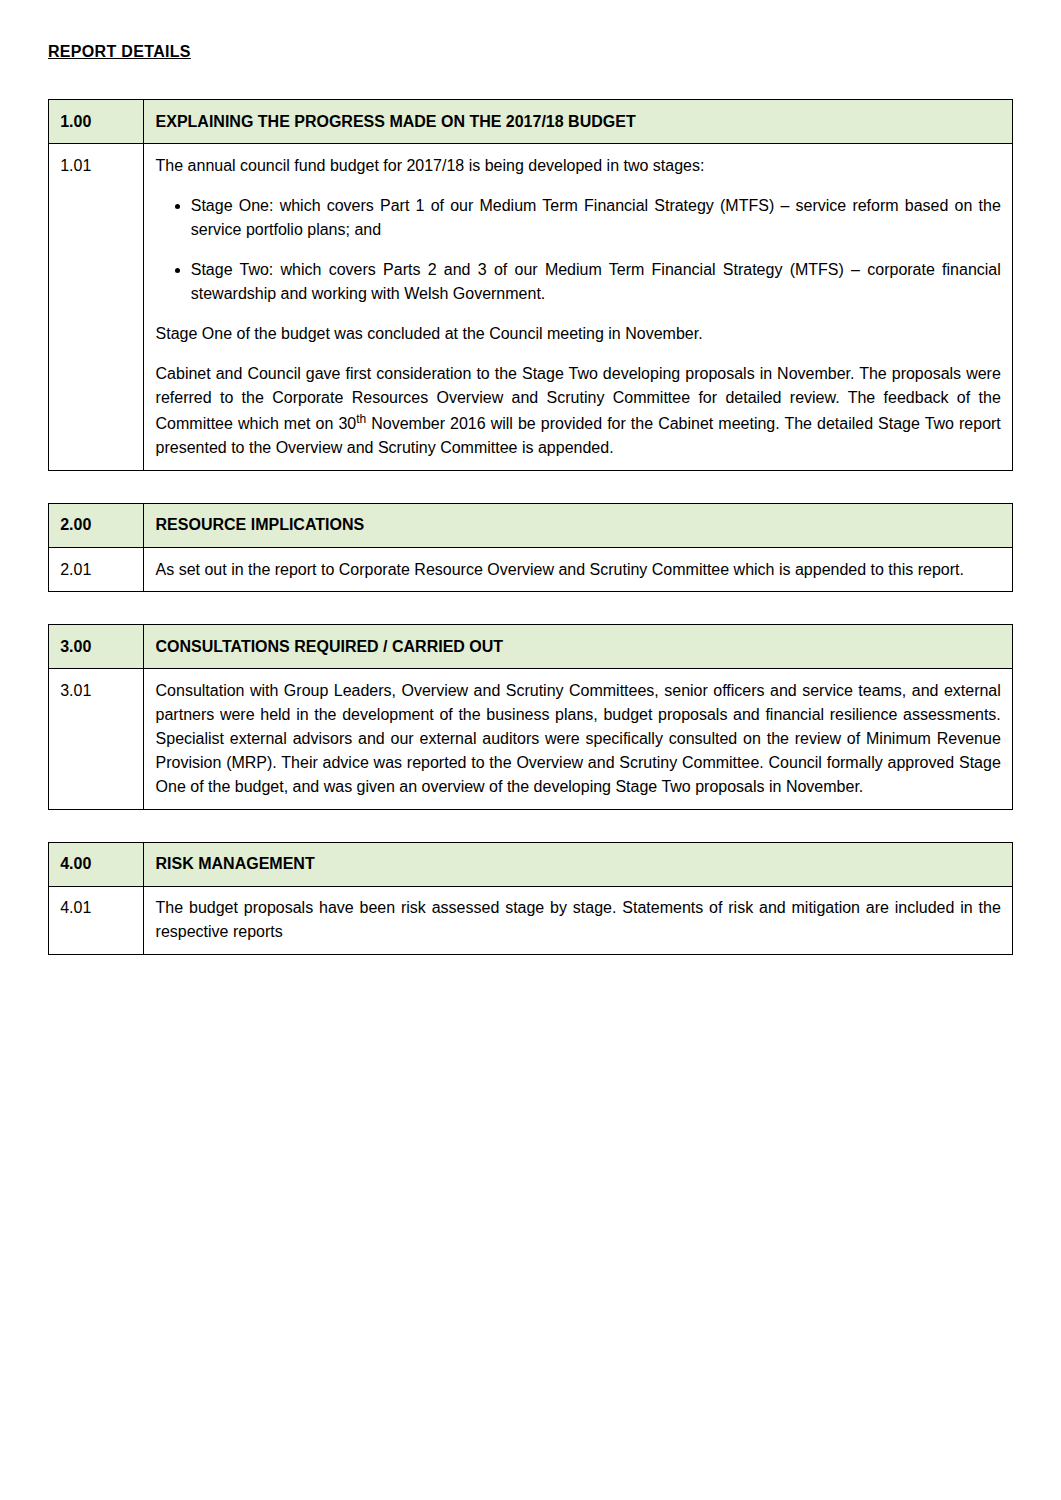REPORT DETAILS
| 1.00 | EXPLAINING THE PROGRESS MADE ON THE 2017/18 BUDGET |
| 1.01 | The annual council fund budget for 2017/18 is being developed in two stages: Stage One: which covers Part 1 of our Medium Term Financial Strategy (MTFS) – service reform based on the service portfolio plans; and Stage Two: which covers Parts 2 and 3 of our Medium Term Financial Strategy (MTFS) – corporate financial stewardship and working with Welsh Government. Stage One of the budget was concluded at the Council meeting in November. Cabinet and Council gave first consideration to the Stage Two developing proposals in November. The proposals were referred to the Corporate Resources Overview and Scrutiny Committee for detailed review. The feedback of the Committee which met on 30 th November 2016 will be provided for the Cabinet meeting. The detailed Stage Two report presented to the Overview and Scrutiny Committee is appended. |
| 2.00 | RESOURCE IMPLICATIONS |
| 2.01 | As set out in the report to Corporate Resource Overview and Scrutiny Committee which is appended to this report. |
| 3.00 | CONSULTATIONS REQUIRED / CARRIED OUT |
| 3.01 | Consultation with Group Leaders, Overview and Scrutiny Committees, senior officers and service teams, and external partners were held in the development of the business plans, budget proposals and financial resilience assessments. Specialist external advisors and our external auditors were specifically consulted on the review of Minimum Revenue Provision (MRP). Their advice was reported to the Overview and Scrutiny Committee. Council formally approved Stage One of the budget, and was given an overview of the developing Stage Two proposals in November. |
| 4.00 | RISK MANAGEMENT |
| 4.01 | The budget proposals have been risk assessed stage by stage. Statements of risk and mitigation are included in the respective reports |